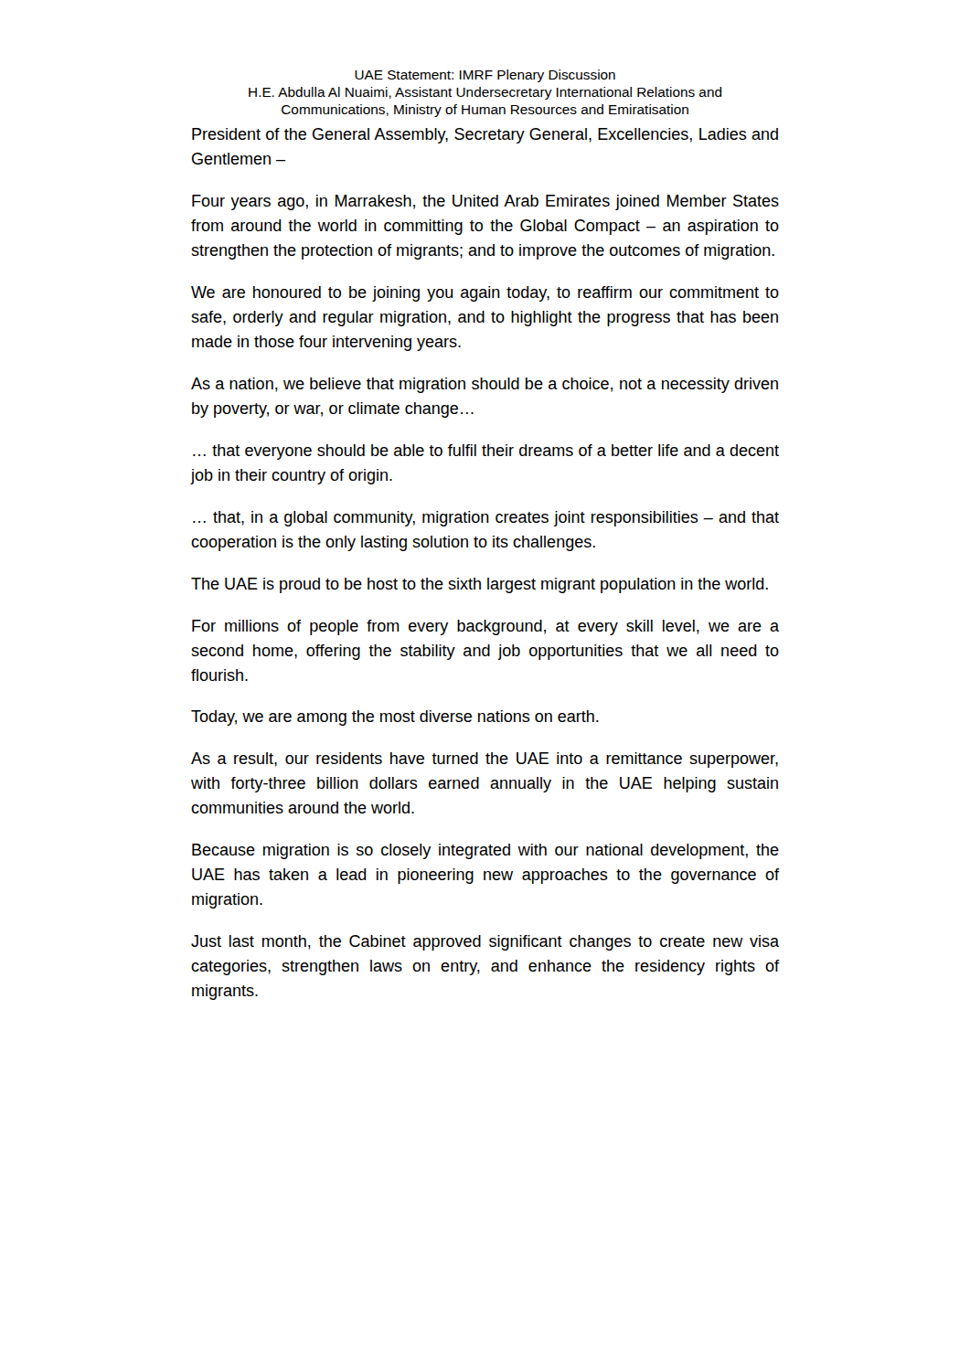UAE Statement: IMRF Plenary Discussion H.E. Abdulla Al Nuaimi, Assistant Undersecretary International Relations and Communications, Ministry of Human Resources and Emiratisation
President of the General Assembly, Secretary General, Excellencies, Ladies and Gentlemen –
Four years ago, in Marrakesh, the United Arab Emirates joined Member States from around the world in committing to the Global Compact – an aspiration to strengthen the protection of migrants; and to improve the outcomes of migration.
We are honoured to be joining you again today, to reaffirm our commitment to safe, orderly and regular migration, and to highlight the progress that has been made in those four intervening years.
As a nation, we believe that migration should be a choice, not a necessity driven by poverty, or war, or climate change…
… that everyone should be able to fulfil their dreams of a better life and a decent job in their country of origin.
… that, in a global community, migration creates joint responsibilities – and that cooperation is the only lasting solution to its challenges.
The UAE is proud to be host to the sixth largest migrant population in the world.
For millions of people from every background, at every skill level, we are a second home, offering the stability and job opportunities that we all need to flourish.
Today, we are among the most diverse nations on earth.
As a result, our residents have turned the UAE into a remittance superpower, with forty-three billion dollars earned annually in the UAE helping sustain communities around the world.
Because migration is so closely integrated with our national development, the UAE has taken a lead in pioneering new approaches to the governance of migration.
Just last month, the Cabinet approved significant changes to create new visa categories, strengthen laws on entry, and enhance the residency rights of migrants.